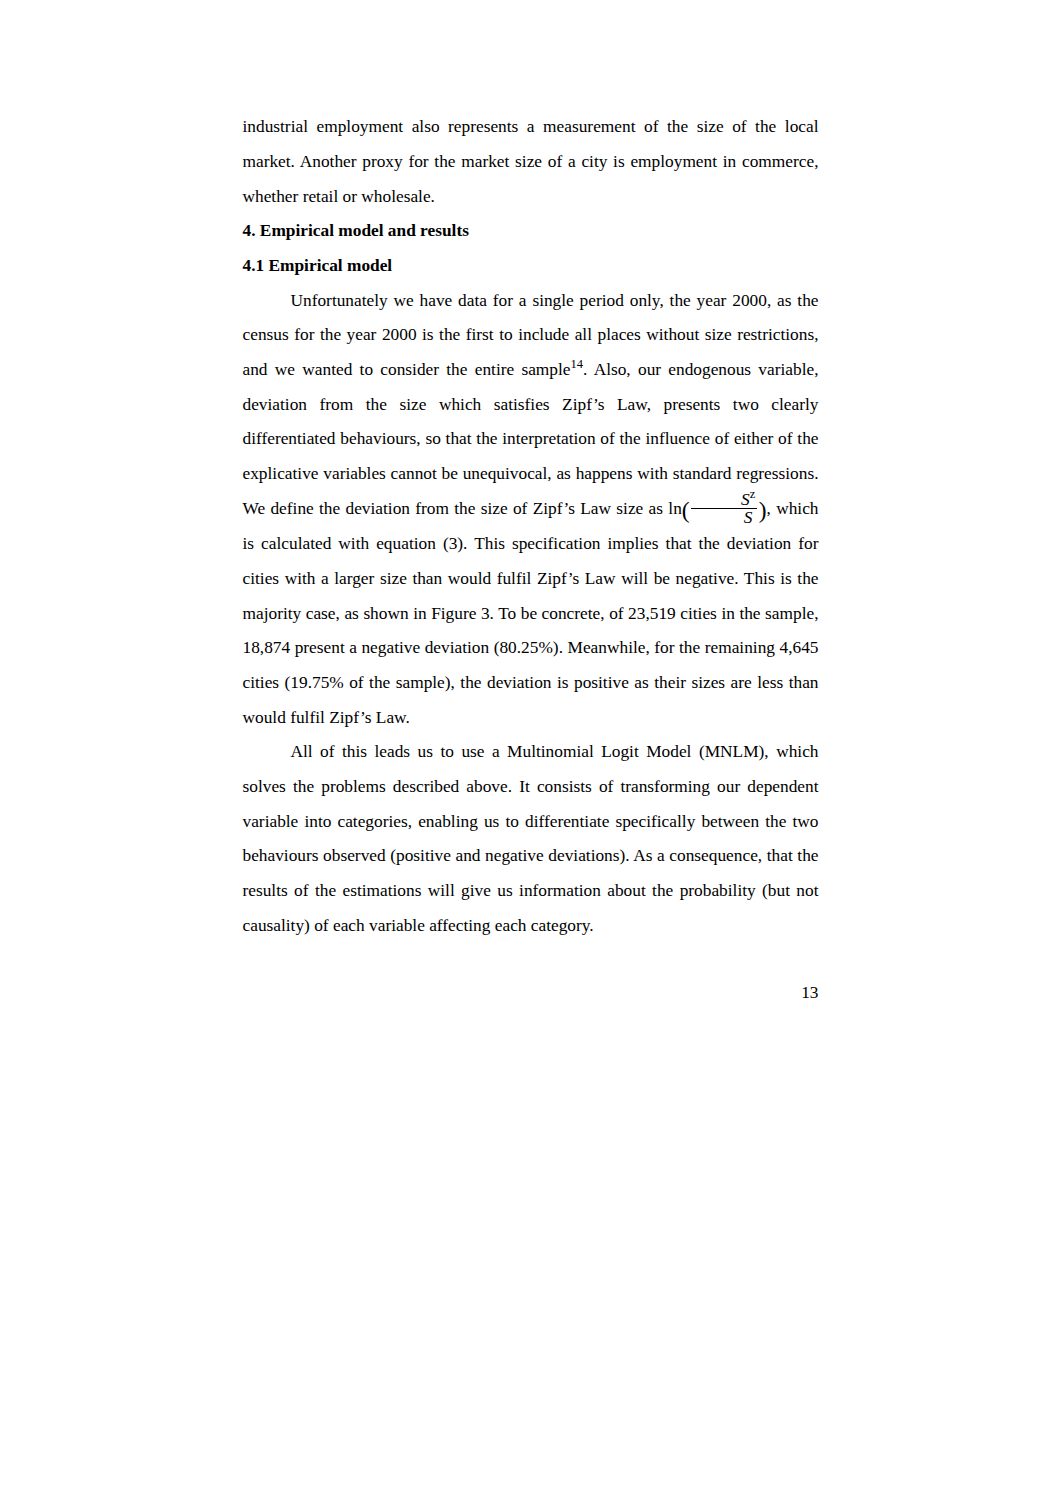industrial employment also represents a measurement of the size of the local market. Another proxy for the market size of a city is employment in commerce, whether retail or wholesale.
4. Empirical model and results
4.1 Empirical model
Unfortunately we have data for a single period only, the year 2000, as the census for the year 2000 is the first to include all places without size restrictions, and we wanted to consider the entire sample14. Also, our endogenous variable, deviation from the size which satisfies Zipf’s Law, presents two clearly differentiated behaviours, so that the interpretation of the influence of either of the explicative variables cannot be unequivocal, as happens with standard regressions. We define the deviation from the size of Zipf’s Law size as ln(Sz S), which is calculated with equation (3). This specification implies that the deviation for cities with a larger size than would fulfil Zipf’s Law will be negative. This is the majority case, as shown in Figure 3. To be concrete, of 23,519 cities in the sample, 18,874 present a negative deviation (80.25%). Meanwhile, for the remaining 4,645 cities (19.75% of the sample), the deviation is positive as their sizes are less than would fulfil Zipf’s Law.
All of this leads us to use a Multinomial Logit Model (MNLM), which solves the problems described above. It consists of transforming our dependent variable into categories, enabling us to differentiate specifically between the two behaviours observed (positive and negative deviations). As a consequence, that the results of the estimations will give us information about the probability (but not causality) of each variable affecting each category.
13